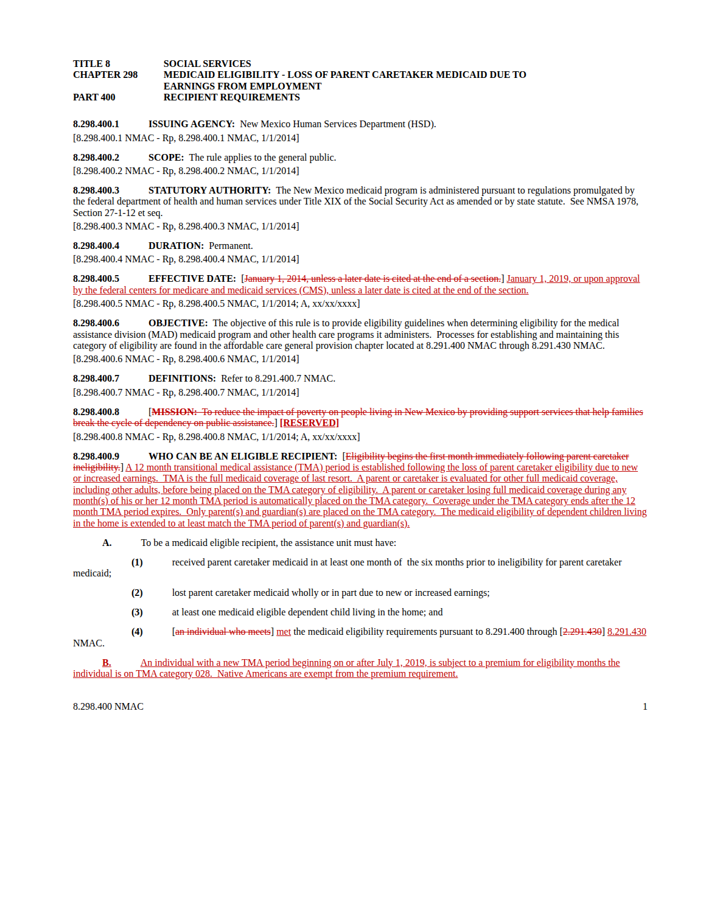TITLE 8 SOCIAL SERVICES
CHAPTER 298 MEDICAID ELIGIBILITY - LOSS OF PARENT CARETAKER MEDICAID DUE TO
EARNINGS FROM EMPLOYMENT
PART 400 RECIPIENT REQUIREMENTS
8.298.400.1 ISSUING AGENCY: New Mexico Human Services Department (HSD).
[8.298.400.1 NMAC - Rp, 8.298.400.1 NMAC, 1/1/2014]
8.298.400.2 SCOPE: The rule applies to the general public.
[8.298.400.2 NMAC - Rp, 8.298.400.2 NMAC, 1/1/2014]
8.298.400.3 STATUTORY AUTHORITY: The New Mexico medicaid program is administered pursuant to regulations promulgated by the federal department of health and human services under Title XIX of the Social Security Act as amended or by state statute. See NMSA 1978, Section 27-1-12 et seq.
[8.298.400.3 NMAC - Rp, 8.298.400.3 NMAC, 1/1/2014]
8.298.400.4 DURATION: Permanent.
[8.298.400.4 NMAC - Rp, 8.298.400.4 NMAC, 1/1/2014]
8.298.400.5 EFFECTIVE DATE: [January 1, 2014, unless a later date is cited at the end of a section.] January 1, 2019, or upon approval by the federal centers for medicare and medicaid services (CMS), unless a later date is cited at the end of the section.
[8.298.400.5 NMAC - Rp, 8.298.400.5 NMAC, 1/1/2014; A, xx/xx/xxxx]
8.298.400.6 OBJECTIVE: The objective of this rule is to provide eligibility guidelines when determining eligibility for the medical assistance division (MAD) medicaid program and other health care programs it administers. Processes for establishing and maintaining this category of eligibility are found in the affordable care general provision chapter located at 8.291.400 NMAC through 8.291.430 NMAC.
[8.298.400.6 NMAC - Rp, 8.298.400.6 NMAC, 1/1/2014]
8.298.400.7 DEFINITIONS: Refer to 8.291.400.7 NMAC.
[8.298.400.7 NMAC - Rp, 8.298.400.7 NMAC, 1/1/2014]
8.298.400.8 [MISSION: To reduce the impact of poverty on people living in New Mexico by providing support services that help families break the cycle of dependency on public assistance.] [RESERVED]
[8.298.400.8 NMAC - Rp, 8.298.400.8 NMAC, 1/1/2014; A, xx/xx/xxxx]
8.298.400.9 WHO CAN BE AN ELIGIBLE RECIPIENT: [Eligibility begins the first month immediately following parent caretaker ineligibility.] A 12 month transitional medical assistance (TMA) period is established following the loss of parent caretaker eligibility due to new or increased earnings. TMA is the full medicaid coverage of last resort. A parent or caretaker is evaluated for other full medicaid coverage, including other adults, before being placed on the TMA category of eligibility. A parent or caretaker losing full medicaid coverage during any month(s) of his or her 12 month TMA period is automatically placed on the TMA category. Coverage under the TMA category ends after the 12 month TMA period expires. Only parent(s) and guardian(s) are placed on the TMA category. The medicaid eligibility of dependent children living in the home is extended to at least match the TMA period of parent(s) and guardian(s).
A. To be a medicaid eligible recipient, the assistance unit must have:
(1) received parent caretaker medicaid in at least one month of the six months prior to ineligibility for parent caretaker medicaid;
(2) lost parent caretaker medicaid wholly or in part due to new or increased earnings;
(3) at least one medicaid eligible dependent child living in the home; and
(4) [an individual who meets] met the medicaid eligibility requirements pursuant to 8.291.400 through [2.291.430] 8.291.430 NMAC.
B. An individual with a new TMA period beginning on or after July 1, 2019, is subject to a premium for eligibility months the individual is on TMA category 028. Native Americans are exempt from the premium requirement.
8.298.400 NMAC 1